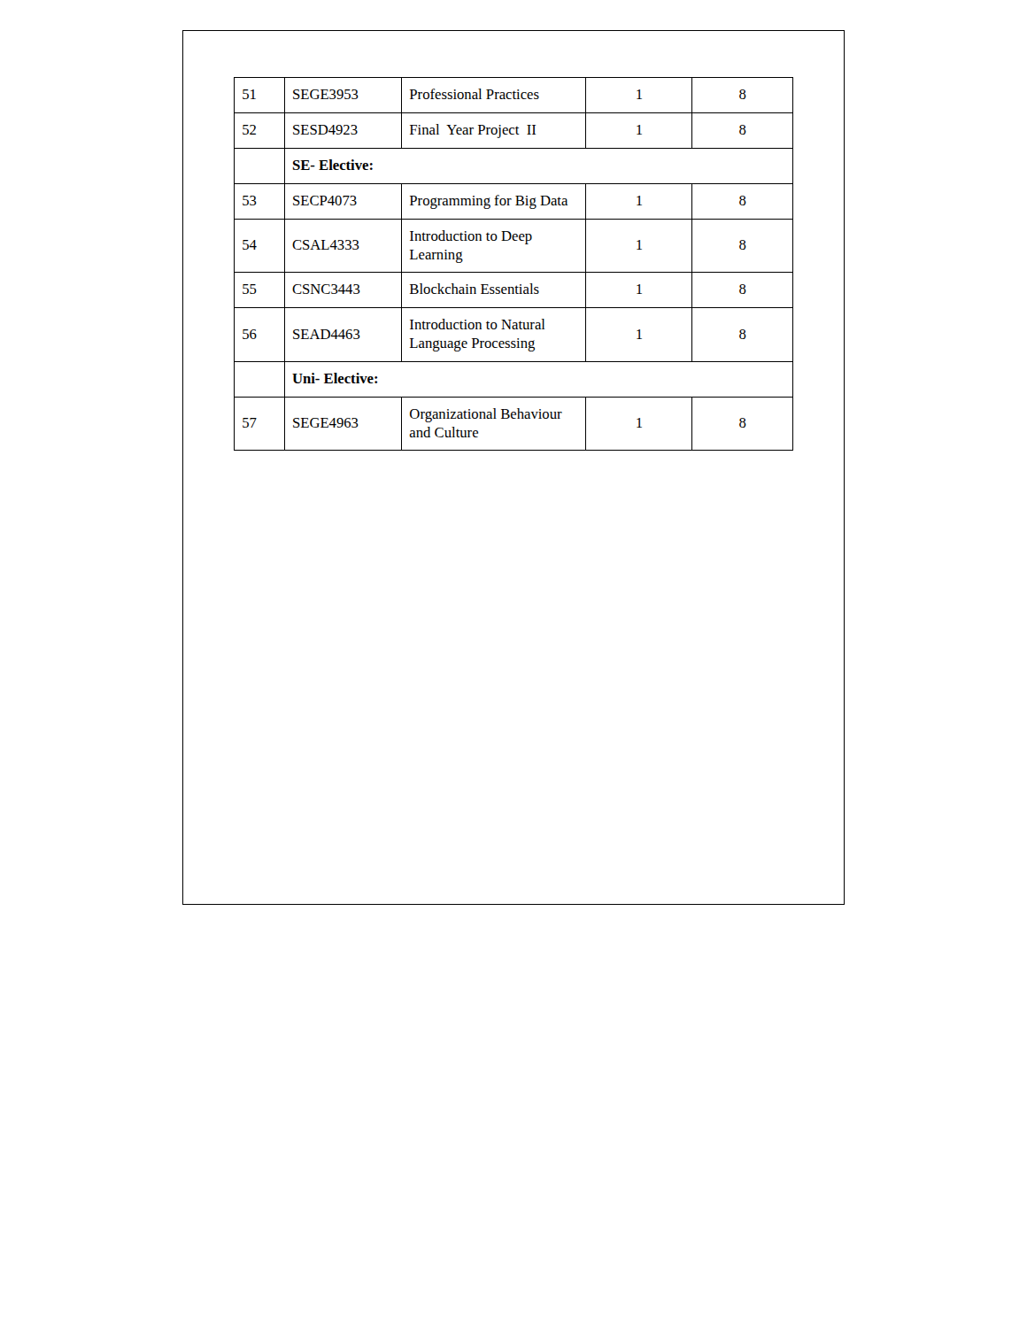| 51 | SEGE3953 | Professional Practices | 1 | 8 |
| 52 | SESD4923 | Final Year Project II | 1 | 8 |
| | SE- Elective: |
| 53 | SECP4073 | Programming for Big Data | 1 | 8 |
| 54 | CSAL4333 | Introduction to Deep Learning | 1 | 8 |
| 55 | CSNC3443 | Blockchain Essentials | 1 | 8 |
| 56 | SEAD4463 | Introduction to Natural Language Processing | 1 | 8 |
| | Uni- Elective: |
| 57 | SEGE4963 | Organizational Behaviour and Culture | 1 | 8 |